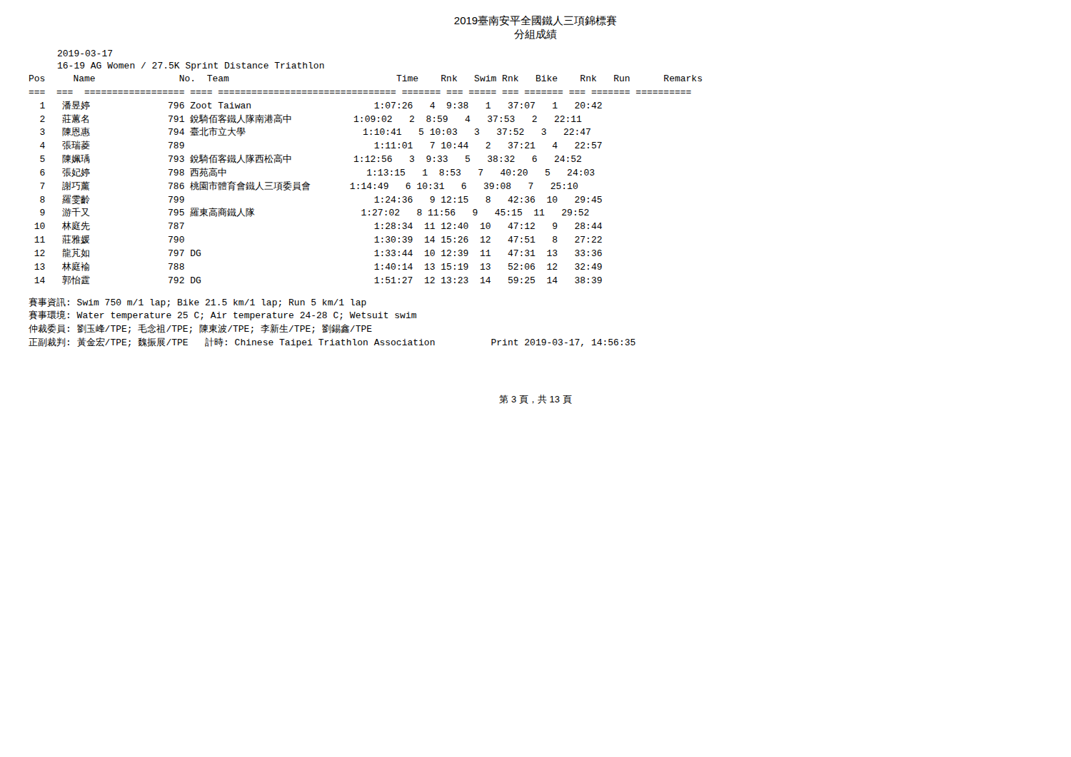2019臺南安平全國鐵人三項錦標賽
分組成績
2019-03-17
16-19 AG Women / 27.5K Sprint Distance Triathlon
Pos     Name               No.  Team                              Time    Rnk   Swim Rnk   Bike    Rnk   Run      Remarks
===  ===  ================== ==== ================================ ======= === ===== === ======= === ======= ==========
  1   潘昱婷              796 Zoot Taiwan                      1:07:26   4  9:38   1   37:07   1   20:42
  2   莊蕙名              791 銳騎佰客鐵人隊南港高中           1:09:02   2  8:59   4   37:53   2   22:11
  3   陳恩惠              794 臺北市立大學                     1:10:41   5 10:03   3   37:52   3   22:47
  4   張瑞菱              789                                  1:11:01   7 10:44   2   37:21   4   22:57
  5   陳姵瑀              793 銳騎佰客鐵人隊西松高中           1:12:56   3  9:33   5   38:32   6   24:52
  6   張妃婷              798 西苑高中                         1:13:15   1  8:53   7   40:20   5   24:03
  7   謝巧薰              786 桃園市體育會鐵人三項委員會       1:14:49   6 10:31   6   39:08   7   25:10
  8   羅雯齡              799                                  1:24:36   9 12:15   8   42:36  10   29:45
  9   游千又              795 羅東高商鐵人隊                   1:27:02   8 11:56   9   45:15  11   29:52
 10   林庭先              787                                  1:28:34  11 12:40  10   47:12   9   28:44
 11   莊雅媛              790                                  1:30:39  14 15:26  12   47:51   8   27:22
 12   龍芃如              797 DG                               1:33:44  10 12:39  11   47:31  13   33:36
 13   林庭褕              788                                  1:40:14  13 15:19  13   52:06  12   32:49
 14   郭怡霆              792 DG                               1:51:27  12 13:23  14   59:25  14   38:39
賽事資訊: Swim 750 m/1 lap; Bike 21.5 km/1 lap; Run 5 km/1 lap
賽事環境: Water temperature 25 C; Air temperature 24-28 C; Wetsuit swim
仲裁委員: 劉玉峰/TPE; 毛念祖/TPE; 陳東波/TPE; 李新生/TPE; 劉錫鑫/TPE
正副裁判: 黃金宏/TPE; 魏振展/TPE   計時: Chinese Taipei Triathlon Association          Print 2019-03-17, 14:56:35
第 3 頁，共 13 頁